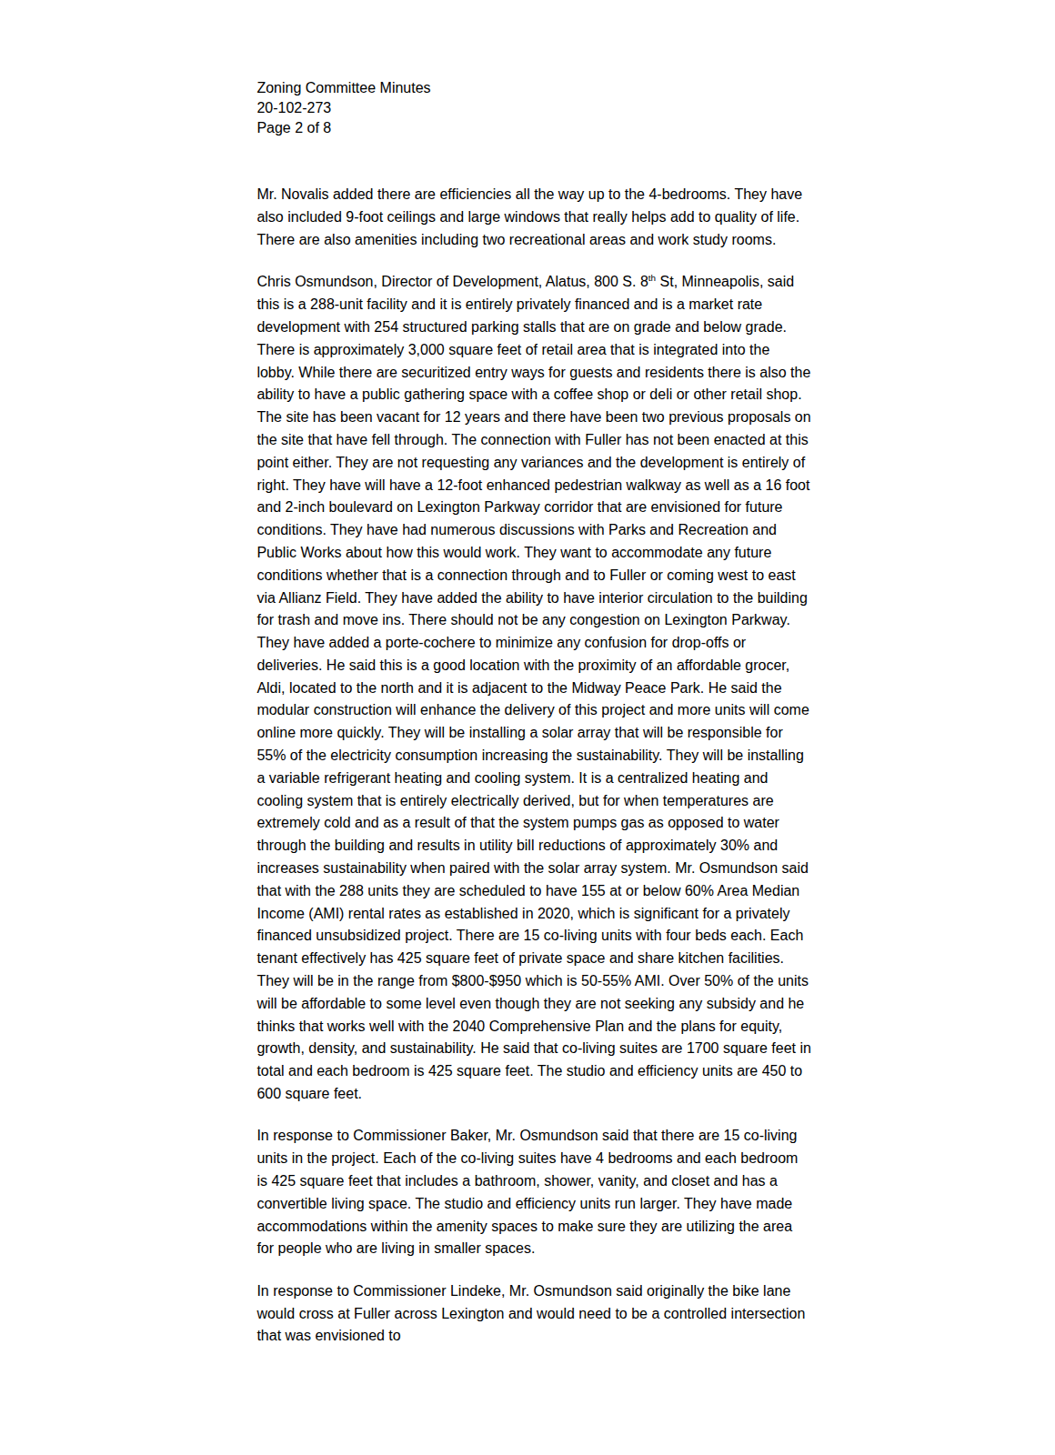Zoning Committee Minutes
20-102-273
Page 2 of 8
Mr. Novalis added there are efficiencies all the way up to the 4-bedrooms. They have also included 9-foot ceilings and large windows that really helps add to quality of life. There are also amenities including two recreational areas and work study rooms.
Chris Osmundson, Director of Development, Alatus, 800 S. 8th St, Minneapolis, said this is a 288-unit facility and it is entirely privately financed and is a market rate development with 254 structured parking stalls that are on grade and below grade. There is approximately 3,000 square feet of retail area that is integrated into the lobby. While there are securitized entry ways for guests and residents there is also the ability to have a public gathering space with a coffee shop or deli or other retail shop. The site has been vacant for 12 years and there have been two previous proposals on the site that have fell through. The connection with Fuller has not been enacted at this point either. They are not requesting any variances and the development is entirely of right. They have will have a 12-foot enhanced pedestrian walkway as well as a 16 foot and 2-inch boulevard on Lexington Parkway corridor that are envisioned for future conditions. They have had numerous discussions with Parks and Recreation and Public Works about how this would work. They want to accommodate any future conditions whether that is a connection through and to Fuller or coming west to east via Allianz Field. They have added the ability to have interior circulation to the building for trash and move ins. There should not be any congestion on Lexington Parkway. They have added a porte-cochere to minimize any confusion for drop-offs or deliveries. He said this is a good location with the proximity of an affordable grocer, Aldi, located to the north and it is adjacent to the Midway Peace Park. He said the modular construction will enhance the delivery of this project and more units will come online more quickly. They will be installing a solar array that will be responsible for 55% of the electricity consumption increasing the sustainability. They will be installing a variable refrigerant heating and cooling system. It is a centralized heating and cooling system that is entirely electrically derived, but for when temperatures are extremely cold and as a result of that the system pumps gas as opposed to water through the building and results in utility bill reductions of approximately 30% and increases sustainability when paired with the solar array system. Mr. Osmundson said that with the 288 units they are scheduled to have 155 at or below 60% Area Median Income (AMI) rental rates as established in 2020, which is significant for a privately financed unsubsidized project. There are 15 co-living units with four beds each. Each tenant effectively has 425 square feet of private space and share kitchen facilities. They will be in the range from $800-$950 which is 50-55% AMI. Over 50% of the units will be affordable to some level even though they are not seeking any subsidy and he thinks that works well with the 2040 Comprehensive Plan and the plans for equity, growth, density, and sustainability. He said that co-living suites are 1700 square feet in total and each bedroom is 425 square feet. The studio and efficiency units are 450 to 600 square feet.
In response to Commissioner Baker, Mr. Osmundson said that there are 15 co-living units in the project. Each of the co-living suites have 4 bedrooms and each bedroom is 425 square feet that includes a bathroom, shower, vanity, and closet and has a convertible living space. The studio and efficiency units run larger. They have made accommodations within the amenity spaces to make sure they are utilizing the area for people who are living in smaller spaces.
In response to Commissioner Lindeke, Mr. Osmundson said originally the bike lane would cross at Fuller across Lexington and would need to be a controlled intersection that was envisioned to